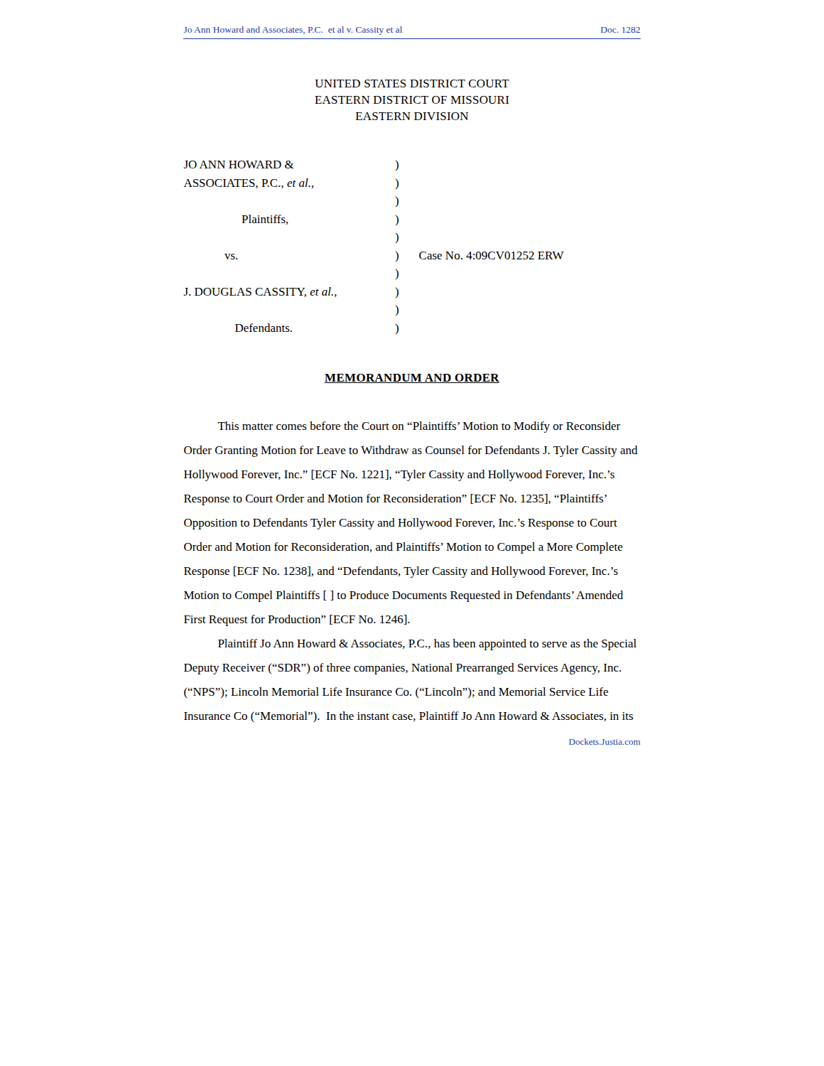Jo Ann Howard and Associates, P.C. et al v. Cassity et al Doc. 1282
UNITED STATES DISTRICT COURT
EASTERN DISTRICT OF MISSOURI
EASTERN DIVISION
| JO ANN HOWARD & | ) | |
| ASSOCIATES, P.C., et al. , | ) | |
| | ) | |
| Plaintiffs, | ) | |
| | ) | |
| vs. | ) | Case No. 4:09CV01252 ERW |
| | ) | |
| J. DOUGLAS CASSITY, et al. , | ) | |
| | ) | |
| Defendants. | ) | |
MEMORANDUM AND ORDER
This matter comes before the Court on “Plaintiffs’ Motion to Modify or Reconsider Order Granting Motion for Leave to Withdraw as Counsel for Defendants J. Tyler Cassity and Hollywood Forever, Inc.” [ECF No. 1221], “Tyler Cassity and Hollywood Forever, Inc.’s Response to Court Order and Motion for Reconsideration” [ECF No. 1235], “Plaintiffs’ Opposition to Defendants Tyler Cassity and Hollywood Forever, Inc.’s Response to Court Order and Motion for Reconsideration, and Plaintiffs’ Motion to Compel a More Complete Response [ECF No. 1238], and “Defendants, Tyler Cassity and Hollywood Forever, Inc.’s Motion to Compel Plaintiffs [ ] to Produce Documents Requested in Defendants’ Amended First Request for Production” [ECF No. 1246].
Plaintiff Jo Ann Howard & Associates, P.C., has been appointed to serve as the Special Deputy Receiver (“SDR”) of three companies, National Prearranged Services Agency, Inc. (“NPS”); Lincoln Memorial Life Insurance Co. (“Lincoln”); and Memorial Service Life Insurance Co (“Memorial”). In the instant case, Plaintiff Jo Ann Howard & Associates, in its
Dockets. Justia.com